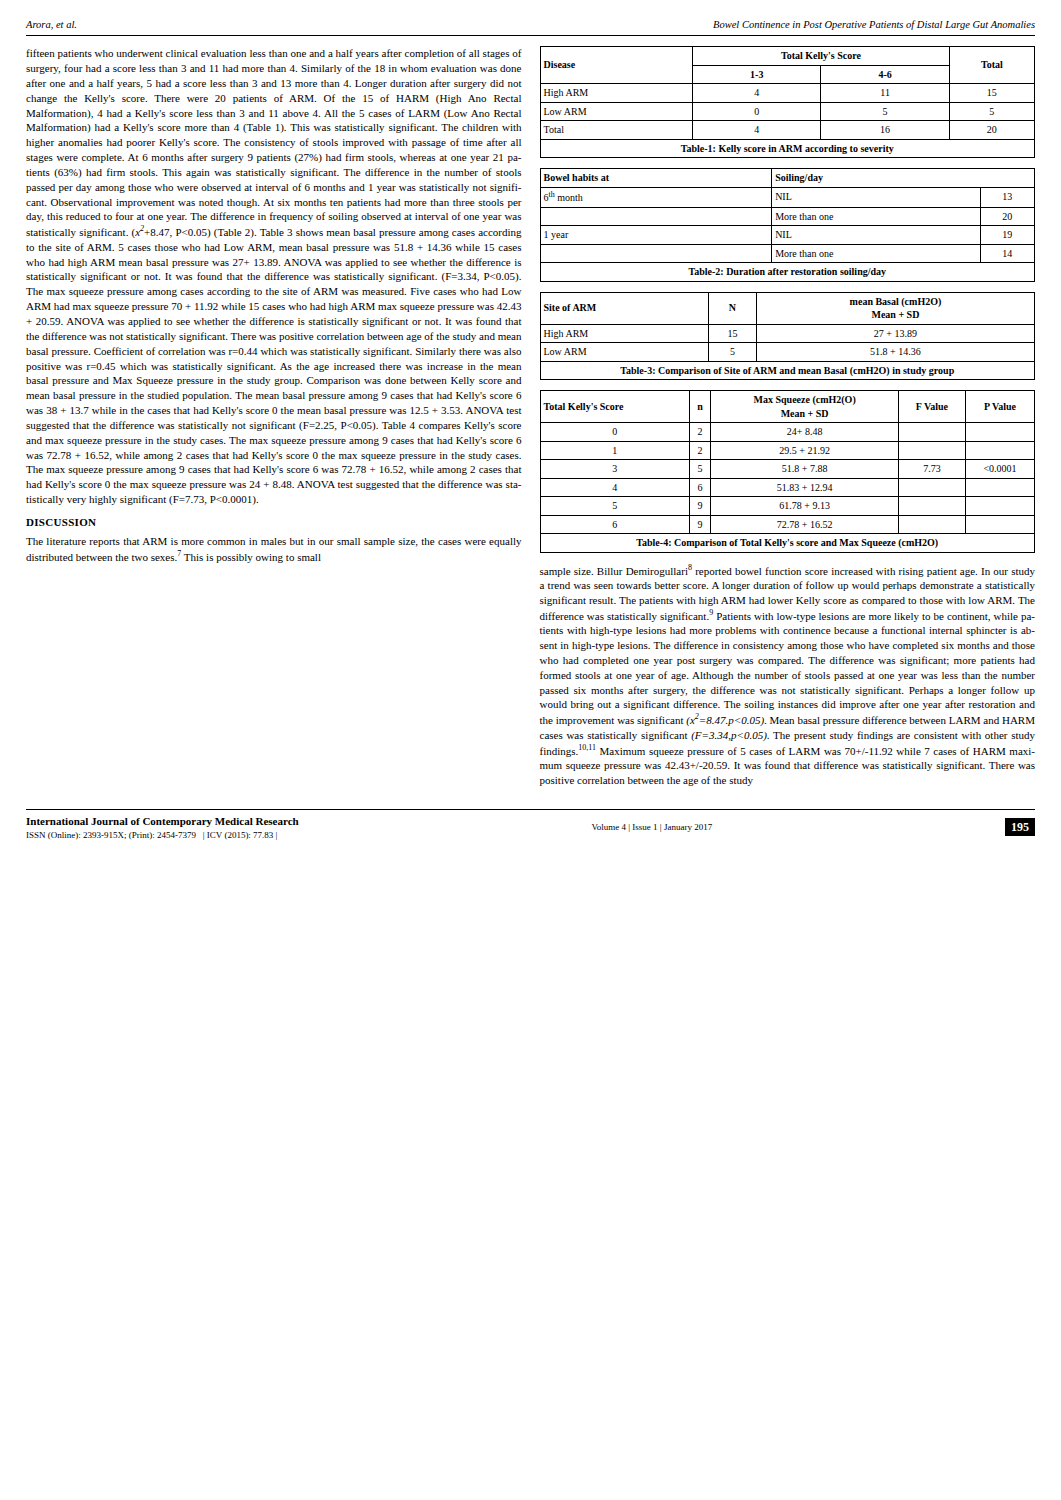Arora, et al.
Bowel Continence in Post Operative Patients of Distal Large Gut Anomalies
fifteen patients who underwent clinical evaluation less than one and a half years after completion of all stages of surgery, four had a score less than 3 and 11 had more than 4. Similarly of the 18 in whom evaluation was done after one and a half years, 5 had a score less than 3 and 13 more than 4. Longer duration after surgery did not change the Kelly's score. There were 20 patients of ARM. Of the 15 of HARM (High Ano Rectal Malformation), 4 had a Kelly's score less than 3 and 11 above 4. All the 5 cases of LARM (Low Ano Rectal Malformation) had a Kelly's score more than 4 (Table 1). This was statistically significant. The children with higher anomalies had poorer Kelly's score. The consistency of stools improved with passage of time after all stages were complete. At 6 months after surgery 9 patients (27%) had firm stools, whereas at one year 21 patients (63%) had firm stools. This again was statistically significant. The difference in the number of stools passed per day among those who were observed at interval of 6 months and 1 year was statistically not significant. Observational improvement was noted though. At six months ten patients had more than three stools per day, this reduced to four at one year. The difference in frequency of soiling observed at interval of one year was statistically significant. (x2+8.47, P<0.05) (Table 2). Table 3 shows mean basal pressure among cases according to the site of ARM. 5 cases those who had Low ARM, mean basal pressure was 51.8 + 14.36 while 15 cases who had high ARM mean basal pressure was 27+ 13.89. ANOVA was applied to see whether the difference is statistically significant or not. It was found that the difference was statistically significant. (F=3.34, P<0.05). The max squeeze pressure among cases according to the site of ARM was measured. Five cases who had Low ARM had max squeeze pressure 70 + 11.92 while 15 cases who had high ARM max squeeze pressure was 42.43 + 20.59. ANOVA was applied to see whether the difference is statistically significant or not. It was found that the difference was not statistically significant. There was positive correlation between age of the study and mean basal pressure. Coefficient of correlation was r=0.44 which was statistically significant. Similarly there was also positive was r=0.45 which was statistically significant. As the age increased there was increase in the mean basal pressure and Max Squeeze pressure in the study group. Comparison was done between Kelly score and mean basal pressure in the studied population. The mean basal pressure among 9 cases that had Kelly's score 6 was 38 + 13.7 while in the cases that had Kelly's score 0 the mean basal pressure was 12.5 + 3.53. ANOVA test suggested that the difference was statistically not significant (F=2.25, P<0.05). Table 4 compares Kelly's score and max squeeze pressure in the study cases. The max squeeze pressure among 9 cases that had Kelly's score 6 was 72.78 + 16.52, while among 2 cases that had Kelly's score 0 the max squeeze pressure in the study cases. The max squeeze pressure among 9 cases that had Kelly's score 6 was 72.78 + 16.52, while among 2 cases that had Kelly's score 0 the max squeeze pressure was 24 + 8.48. ANOVA test suggested that the difference was statistically very highly significant (F=7.73, P<0.0001).
DISCUSSION
The literature reports that ARM is more common in males but in our small sample size, the cases were equally distributed between the two sexes.7 This is possibly owing to small
| Disease | Total Kelly's Score | Total |
| --- | --- | --- |
| 1-3 | 4-6 |
| High ARM | 4 | 11 | 15 |
| Low ARM | 0 | 5 | 5 |
| Total | 4 | 16 | 20 |
| Table-1: Kelly score in ARM according to severity |
| Bowel habits at | Soiling/day |
| --- | --- |
| 6 th month | NIL | 13 |
| | More than one | 20 |
| 1 year | NIL | 19 |
| | More than one | 14 |
| Table-2: Duration after restoration soiling/day |
| Site of ARM | N | mean Basal (cmH2O) Mean + SD |
| --- | --- | --- |
| High ARM | 15 | 27 + 13.89 |
| Low ARM | 5 | 51.8 + 14.36 |
| Table-3: Comparison of Site of ARM and mean Basal (cmH2O) in study group |
| Total Kelly's Score | n | Max Squeeze (cmH2(O) Mean + SD | F Value | P Value |
| --- | --- | --- | --- | --- |
| 0 | 2 | 24 + 8.48 | | |
| 1 | 2 | 29.5 + 21.92 | | |
| 3 | 5 | 51.8 + 7.88 | 7.73 | <0.0001 |
| 4 | 6 | 51.83 + 12.94 | | |
| 5 | 9 | 61.78 + 9.13 | | |
| 6 | 9 | 72.78 + 16.52 | | |
| Table-4: Comparison of Total Kelly's score and Max Squeeze (cmH2O) |
sample size. Billur Demirogullari8 reported bowel function score increased with rising patient age. In our study a trend was seen towards better score. A longer duration of follow up would perhaps demonstrate a statistically significant result. The patients with high ARM had lower Kelly score as compared to those with low ARM. The difference was statistically significant.9 Patients with low-type lesions are more likely to be continent, while patients with high-type lesions had more problems with continence because a functional internal sphincter is absent in high-type lesions. The difference in consistency among those who have completed six months and those who had completed one year post surgery was compared. The difference was significant; more patients had formed stools at one year of age. Although the number of stools passed at one year was less than the number passed six months after surgery, the difference was not statistically significant. Perhaps a longer follow up would bring out a significant difference. The soiling instances did improve after one year after restoration and the improvement was significant (x2=8.47.p<0.05). Mean basal pressure difference between LARM and HARM cases was statistically significant (F=3.34,p<0.05). The present study findings are consistent with other study findings.10,11 Maximum squeeze pressure of 5 cases of LARM was 70+/-11.92 while 7 cases of HARM maximum squeeze pressure was 42.43+/-20.59. It was found that difference was statistically significant. There was positive correlation between the age of the study
International Journal of Contemporary Medical Research
ISSN (Online): 2393-915X; (Print): 2454-7379 | ICV (2015): 77.83 |
Volume 4 | Issue 1 | January 2017
195